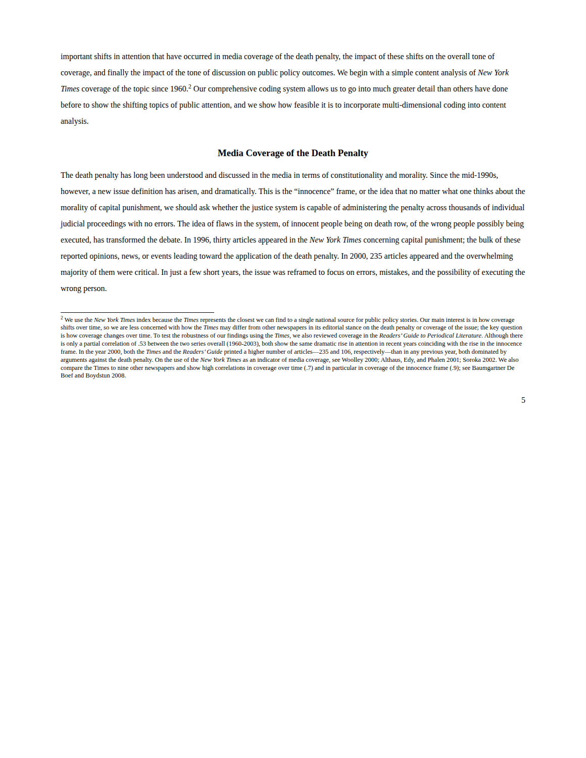important shifts in attention that have occurred in media coverage of the death penalty, the impact of these shifts on the overall tone of coverage, and finally the impact of the tone of discussion on public policy outcomes. We begin with a simple content analysis of New York Times coverage of the topic since 1960.2 Our comprehensive coding system allows us to go into much greater detail than others have done before to show the shifting topics of public attention, and we show how feasible it is to incorporate multi-dimensional coding into content analysis.
Media Coverage of the Death Penalty
The death penalty has long been understood and discussed in the media in terms of constitutionality and morality. Since the mid-1990s, however, a new issue definition has arisen, and dramatically. This is the “innocence” frame, or the idea that no matter what one thinks about the morality of capital punishment, we should ask whether the justice system is capable of administering the penalty across thousands of individual judicial proceedings with no errors. The idea of flaws in the system, of innocent people being on death row, of the wrong people possibly being executed, has transformed the debate. In 1996, thirty articles appeared in the New York Times concerning capital punishment; the bulk of these reported opinions, news, or events leading toward the application of the death penalty. In 2000, 235 articles appeared and the overwhelming majority of them were critical. In just a few short years, the issue was reframed to focus on errors, mistakes, and the possibility of executing the wrong person.
2 We use the New York Times index because the Times represents the closest we can find to a single national source for public policy stories. Our main interest is in how coverage shifts over time, so we are less concerned with how the Times may differ from other newspapers in its editorial stance on the death penalty or coverage of the issue; the key question is how coverage changes over time. To test the robustness of our findings using the Times, we also reviewed coverage in the Readers’ Guide to Periodical Literature. Although there is only a partial correlation of .53 between the two series overall (1960-2003), both show the same dramatic rise in attention in recent years coinciding with the rise in the innocence frame. In the year 2000, both the Times and the Readers’ Guide printed a higher number of articles—235 and 106, respectively—than in any previous year, both dominated by arguments against the death penalty. On the use of the New York Times as an indicator of media coverage, see Woolley 2000; Althaus, Edy, and Phalen 2001; Soroka 2002. We also compare the Times to nine other newspapers and show high correlations in coverage over time (.7) and in particular in coverage of the innocence frame (.9); see Baumgartner De Boef and Boydstun 2008.
5